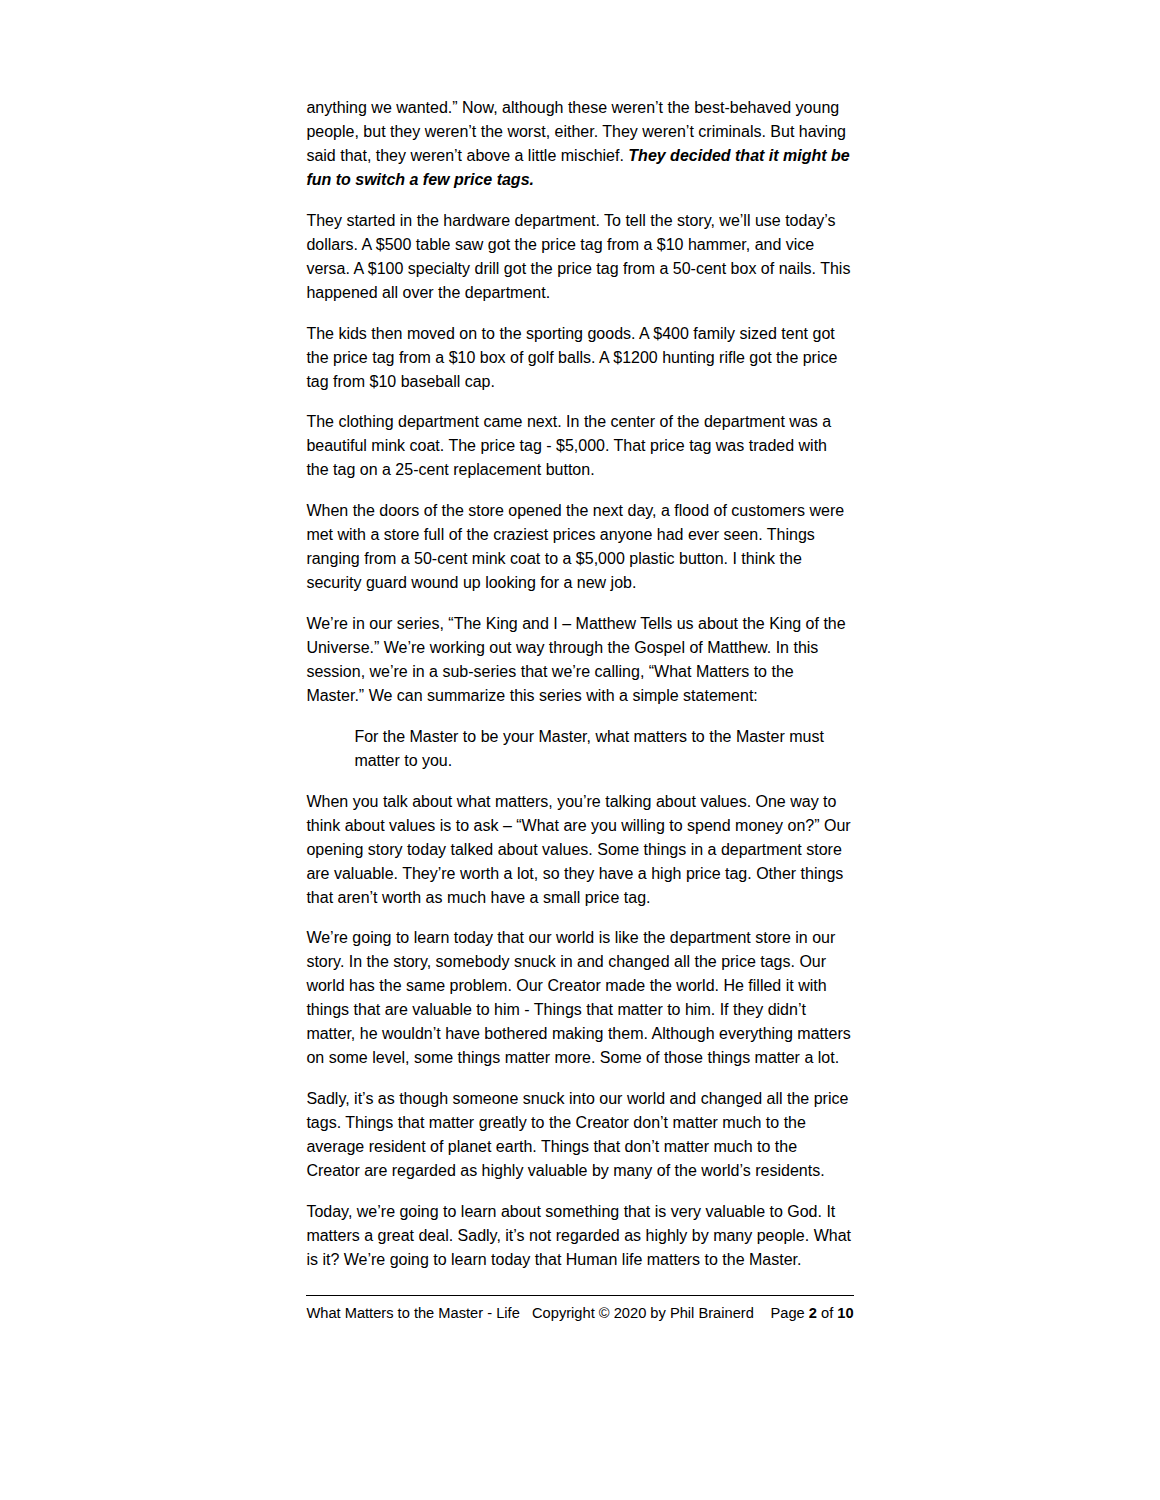anything we wanted.” Now, although these weren’t the best-behaved young people, but they weren’t the worst, either. They weren’t criminals. But having said that, they weren’t above a little mischief. They decided that it might be fun to switch a few price tags.
They started in the hardware department. To tell the story, we’ll use today’s dollars. A $500 table saw got the price tag from a $10 hammer, and vice versa. A $100 specialty drill got the price tag from a 50-cent box of nails. This happened all over the department.
The kids then moved on to the sporting goods. A $400 family sized tent got the price tag from a $10 box of golf balls. A $1200 hunting rifle got the price tag from $10 baseball cap.
The clothing department came next. In the center of the department was a beautiful mink coat. The price tag - $5,000. That price tag was traded with the tag on a 25-cent replacement button.
When the doors of the store opened the next day, a flood of customers were met with a store full of the craziest prices anyone had ever seen. Things ranging from a 50-cent mink coat to a $5,000 plastic button. I think the security guard wound up looking for a new job.
We’re in our series, “The King and I – Matthew Tells us about the King of the Universe.” We’re working out way through the Gospel of Matthew. In this session, we’re in a sub-series that we’re calling, “What Matters to the Master.” We can summarize this series with a simple statement:
For the Master to be your Master, what matters to the Master must matter to you.
When you talk about what matters, you’re talking about values. One way to think about values is to ask – “What are you willing to spend money on?” Our opening story today talked about values. Some things in a department store are valuable. They’re worth a lot, so they have a high price tag. Other things that aren’t worth as much have a small price tag.
We’re going to learn today that our world is like the department store in our story. In the story, somebody snuck in and changed all the price tags. Our world has the same problem. Our Creator made the world. He filled it with things that are valuable to him - Things that matter to him. If they didn’t matter, he wouldn’t have bothered making them. Although everything matters on some level, some things matter more. Some of those things matter a lot.
Sadly, it’s as though someone snuck into our world and changed all the price tags. Things that matter greatly to the Creator don’t matter much to the average resident of planet earth. Things that don’t matter much to the Creator are regarded as highly valuable by many of the world’s residents.
Today, we’re going to learn about something that is very valuable to God. It matters a great deal. Sadly, it’s not regarded as highly by many people. What is it? We’re going to learn today that Human life matters to the Master.
What Matters to the Master - Life Copyright © 2020 by Phil Brainerd Page 2 of 10